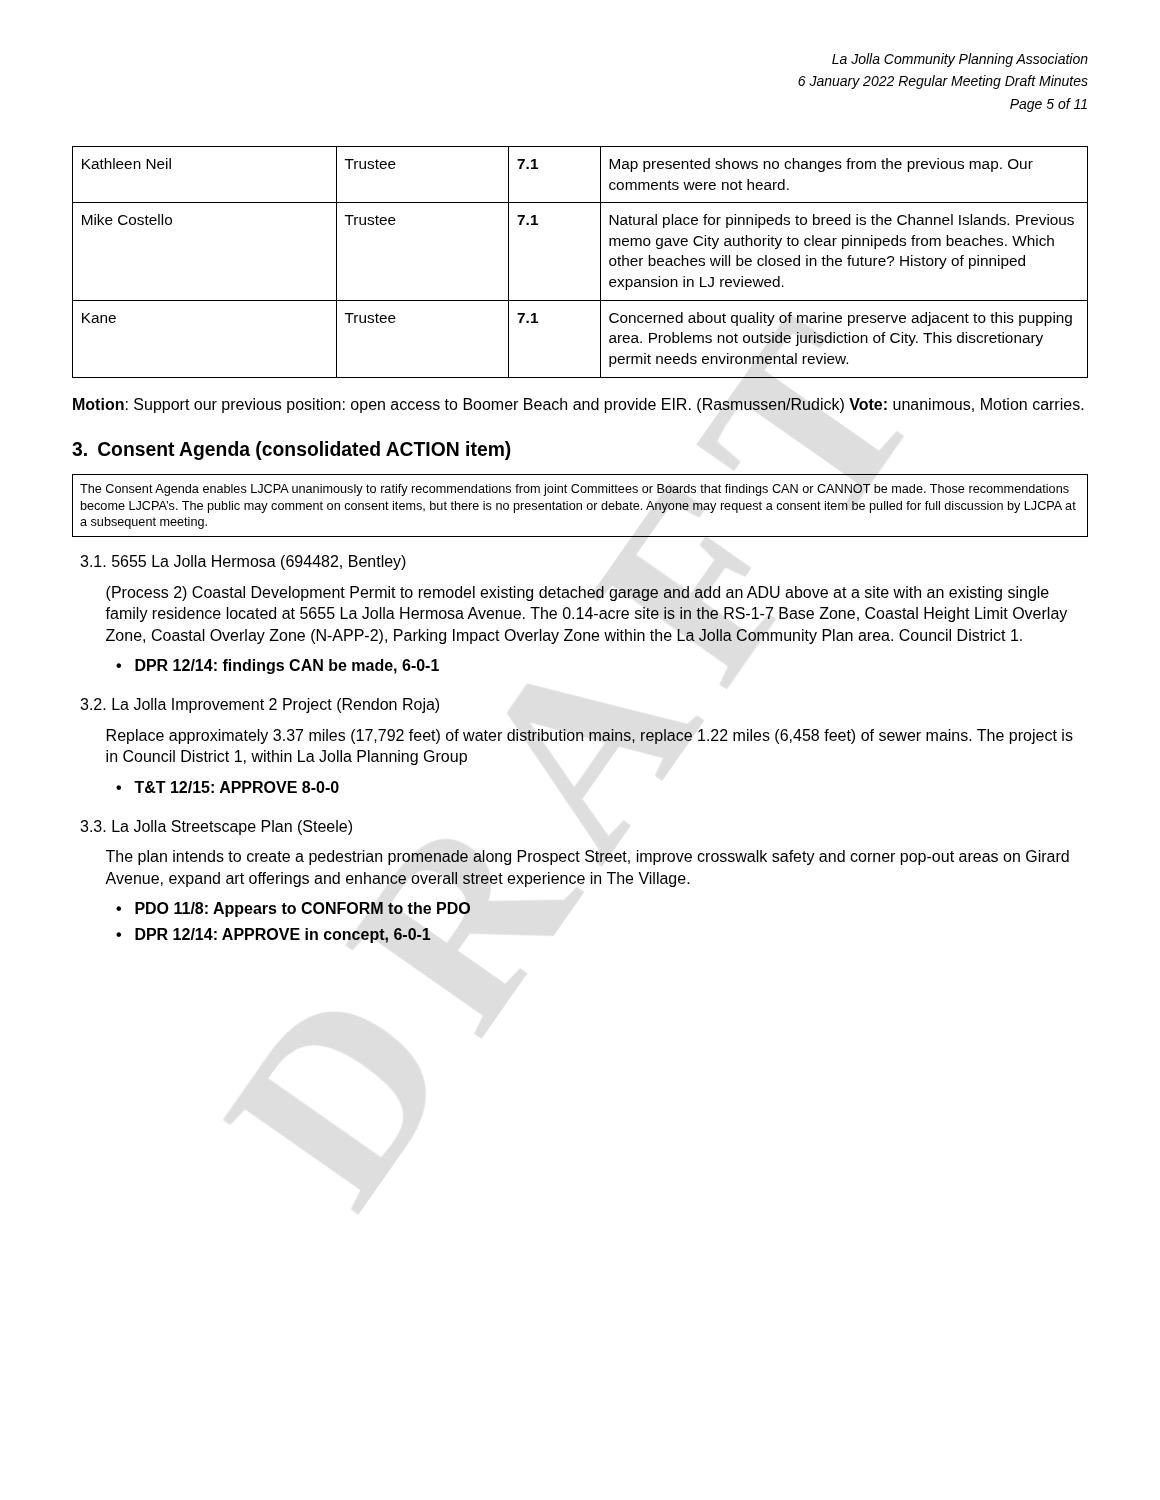DRAFT
La Jolla Community Planning Association
6 January 2022 Regular Meeting Draft Minutes
Page 5 of 11
| Kathleen Neil | Trustee | 7.1 | Map presented shows no changes from the previous map. Our comments were not heard. |
| Mike Costello | Trustee | 7.1 | Natural place for pinnipeds to breed is the Channel Islands. Previous memo gave City authority to clear pinnipeds from beaches. Which other beaches will be closed in the future? History of pinniped expansion in LJ reviewed. |
| Kane | Trustee | 7.1 | Concerned about quality of marine preserve adjacent to this pupping area. Problems not outside jurisdiction of City. This discretionary permit needs environmental review. |
Motion: Support our previous position: open access to Boomer Beach and provide EIR. (Rasmussen/Rudick) Vote: unanimous, Motion carries.
3. Consent Agenda (consolidated ACTION item)
The Consent Agenda enables LJCPA unanimously to ratify recommendations from joint Committees or Boards that findings CAN or CANNOT be made. Those recommendations become LJCPA’s. The public may comment on consent items, but there is no presentation or debate. Anyone may request a consent item be pulled for full discussion by LJCPA at a subsequent meeting.
3.1. 5655 La Jolla Hermosa (694482, Bentley)
(Process 2) Coastal Development Permit to remodel existing detached garage and add an ADU above at a site with an existing single family residence located at 5655 La Jolla Hermosa Avenue. The 0.14-acre site is in the RS-1-7 Base Zone, Coastal Height Limit Overlay Zone, Coastal Overlay Zone (N-APP-2), Parking Impact Overlay Zone within the La Jolla Community Plan area. Council District 1.
DPR 12/14: findings CAN be made, 6-0-1
3.2. La Jolla Improvement 2 Project (Rendon Roja)
Replace approximately 3.37 miles (17,792 feet) of water distribution mains, replace 1.22 miles (6,458 feet) of sewer mains. The project is in Council District 1, within La Jolla Planning Group
T&T 12/15: APPROVE 8-0-0
3.3. La Jolla Streetscape Plan (Steele)
The plan intends to create a pedestrian promenade along Prospect Street, improve crosswalk safety and corner pop-out areas on Girard Avenue, expand art offerings and enhance overall street experience in The Village.
PDO 11/8: Appears to CONFORM to the PDO
DPR 12/14: APPROVE in concept, 6-0-1